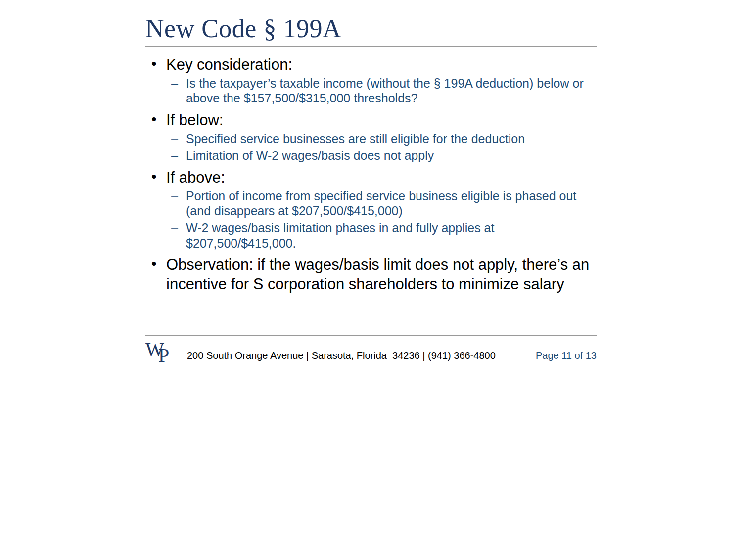New Code § 199A
Key consideration:
Is the taxpayer’s taxable income (without the § 199A deduction) below or above the $157,500/$315,000 thresholds?
If below:
Specified service businesses are still eligible for the deduction
Limitation of W-2 wages/basis does not apply
If above:
Portion of income from specified service business eligible is phased out (and disappears at $207,500/$415,000)
W-2 wages/basis limitation phases in and fully applies at $207,500/$415,000.
Observation: if the wages/basis limit does not apply, there’s an incentive for S corporation shareholders to minimize salary
W P
200 South Orange Avenue | Sarasota, Florida 34236 | (941) 366-4800
Page 11 of 13